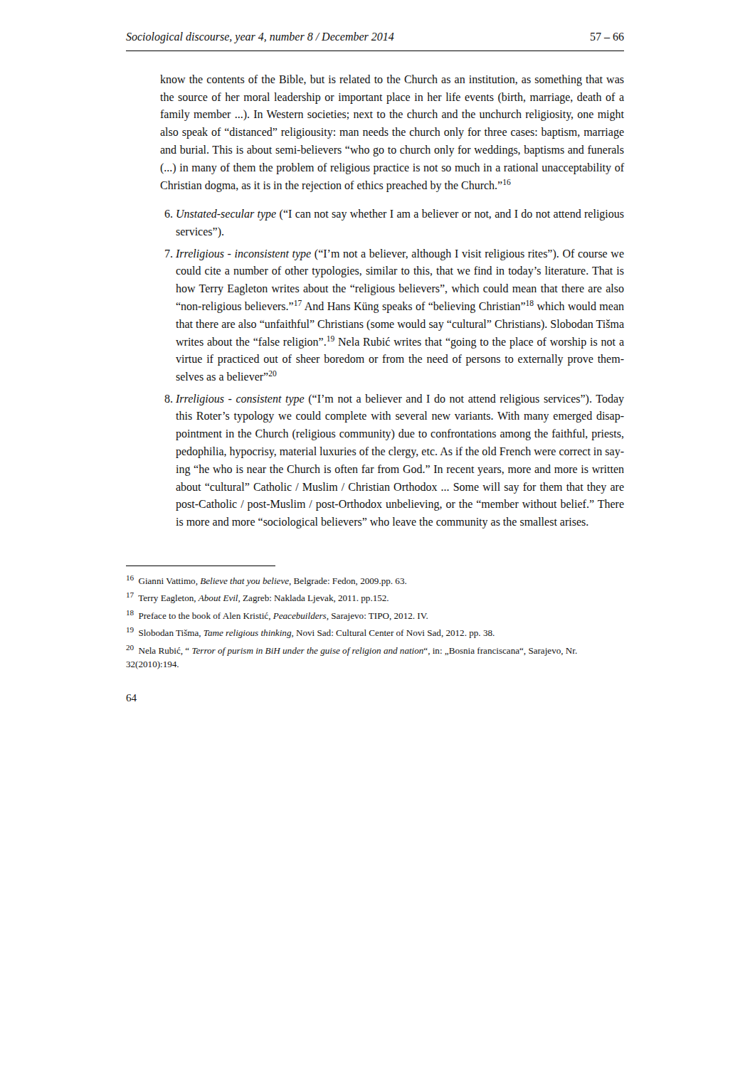Sociological discourse, year 4, number 8 / December 2014 57 – 66
know the contents of the Bible, but is related to the Church as an institution, as something that was the source of her moral leadership or important place in her life events (birth, marriage, death of a family member ...). In Western societies; next to the church and the unchurch religiosity, one might also speak of “distanced” religiousity: man needs the church only for three cases: baptism, marriage and burial. This is about semi-believers “who go to church only for weddings, baptisms and funerals (...) in many of them the problem of religious practice is not so much in a rational unacceptability of Christian dogma, as it is in the rejection of ethics preached by the Church.”16
Unstated-secular type (“I can not say whether I am a believer or not, and I do not attend religious services”).
Irreligious - inconsistent type (“I’m not a believer, although I visit religious rites”). Of course we could cite a number of other typologies, similar to this, that we find in today’s literature. That is how Terry Eagleton writes about the “religious believers”, which could mean that there are also “non-religious believers.”17 And Hans Küng speaks of “believing Christian”18 which would mean that there are also “unfaithful” Christians (some would say “cultural” Christians). Slobodan Tišma writes about the “false religion”.19 Nela Rubić writes that “going to the place of worship is not a virtue if practiced out of sheer boredom or from the need of persons to externally prove themselves as a believer”20
Irreligious - consistent type (“I’m not a believer and I do not attend religious services”). Today this Roter’s typology we could complete with several new variants. With many emerged disappointment in the Church (religious community) due to confrontations among the faithful, priests, pedophilia, hypocrisy, material luxuries of the clergy, etc. As if the old French were correct in saying “he who is near the Church is often far from God.” In recent years, more and more is written about “cultural” Catholic / Muslim / Christian Orthodox ... Some will say for them that they are post-Catholic / post-Muslim / post-Orthodox unbelieving, or the “member without belief.” There is more and more “sociological believers” who leave the community as the smallest arises.
16 Gianni Vattimo, Believe that you believe, Belgrade: Fedon, 2009.pp. 63.
17 Terry Eagleton, About Evil, Zagreb: Naklada Ljevak, 2011. pp.152.
18 Preface to the book of Alen Kristić, Peacebuilders, Sarajevo: TIPO, 2012. IV.
19 Slobodan Tišma, Tame religious thinking, Novi Sad: Cultural Center of Novi Sad, 2012. pp. 38.
20 Nela Rubić, “ Terror of purism in BiH under the guise of religion and nation“, in: „Bosnia franciscana“, Sarajevo, Nr. 32(2010):194.
64